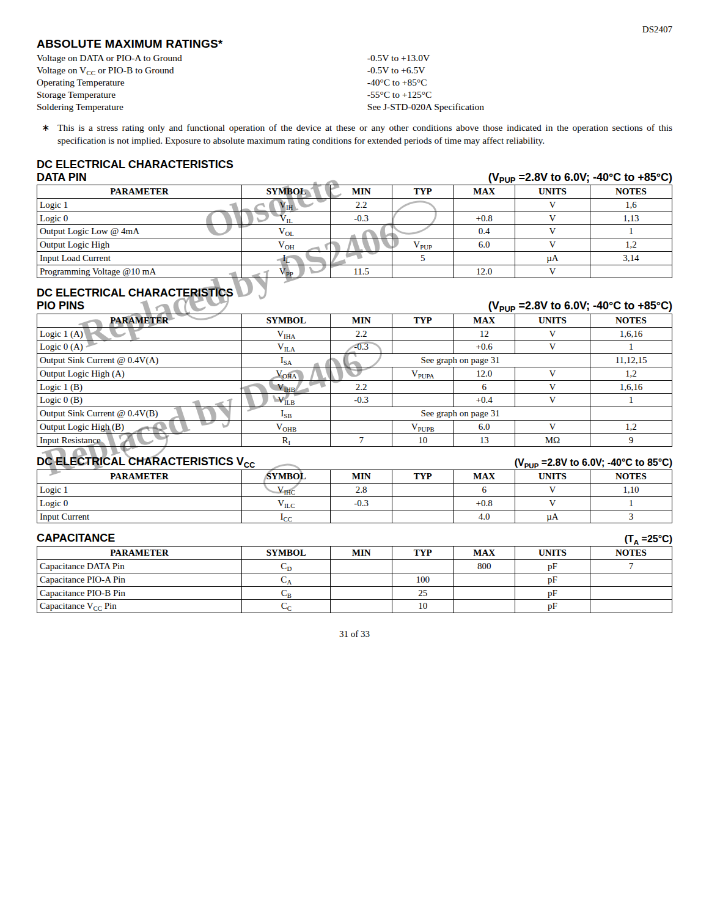DS2407
ABSOLUTE MAXIMUM RATINGS*
| Voltage on DATA or PIO-A to Ground | -0.5V to +13.0V |
| Voltage on V CC or PIO-B to Ground | -0.5V to +6.5V |
| Operating Temperature | -40°C to +85°C |
| Storage Temperature | -55°C to +125°C |
| Soldering Temperature | See J-STD-020A Specification |
∗ This is a stress rating only and functional operation of the device at these or any other conditions above those indicated in the operation sections of this specification is not implied. Exposure to absolute maximum rating conditions for extended periods of time may affect reliability.
DC ELECTRICAL CHARACTERISTICS
DATA PIN (VPUP =2.8V to 6.0V; -40°C to +85°C)
| PARAMETER | SYMBOL | MIN | TYP | MAX | UNITS | NOTES |
| --- | --- | --- | --- | --- | --- | --- |
| Logic 1 | V IH | 2.2 | | | V | 1,6 |
| Logic 0 | V IL | -0.3 | | +0.8 | V | 1,13 |
| Output Logic Low @ 4mA | V OL | | | 0.4 | V | 1 |
| Output Logic High | V OH | | V PUP | 6.0 | V | 1,2 |
| Input Load Current | I L | | 5 | | µA | 3,14 |
| Programming Voltage @10 mA | V PP | 11.5 | | 12.0 | V | |
DC ELECTRICAL CHARACTERISTICS
PIO PINS (VPUP =2.8V to 6.0V; -40°C to +85°C)
| PARAMETER | SYMBOL | MIN | TYP | MAX | UNITS | NOTES |
| --- | --- | --- | --- | --- | --- | --- |
| Logic 1 (A) | V IHA | 2.2 | | 12 | V | 1,6,16 |
| Logic 0 (A) | V ILA | -0.3 | | +0.6 | V | 1 |
| Output Sink Current @ 0.4V(A) | I SA | See graph on page 31 | 11,12,15 |
| Output Logic High (A) | V OHA | | V PUPA | 12.0 | V | 1,2 |
| Logic 1 (B) | V IHB | 2.2 | | 6 | V | 1,6,16 |
| Logic 0 (B) | V ILB | -0.3 | | +0.4 | V | 1 |
| Output Sink Current @ 0.4V(B) | I SB | See graph on page 31 | |
| Output Logic High (B) | V OHB | | V PUPB | 6.0 | V | 1,2 |
| Input Resistance | R I | 7 | 10 | 13 | MΩ | 9 |
DC ELECTRICAL CHARACTERISTICS VCC (VPUP =2.8V to 6.0V; -40°C to 85°C)
| PARAMETER | SYMBOL | MIN | TYP | MAX | UNITS | NOTES |
| --- | --- | --- | --- | --- | --- | --- |
| Logic 1 | V IHC | 2.8 | | 6 | V | 1,10 |
| Logic 0 | V ILC | -0.3 | | +0.8 | V | 1 |
| Input Current | I CC | | | 4.0 | µA | 3 |
CAPACITANCE (TA =25°C)
| PARAMETER | SYMBOL | MIN | TYP | MAX | UNITS | NOTES |
| --- | --- | --- | --- | --- | --- | --- |
| Capacitance DATA Pin | C D | | | 800 | pF | 7 |
| Capacitance PIO-A Pin | C A | | 100 | | pF | |
| Capacitance PIO-B Pin | C B | | 25 | | pF | |
| Capacitance V CC Pin | C C | | 10 | | pF | |
31 of 33
Obsolete
Replaced by DS2406
Replaced by DS2406